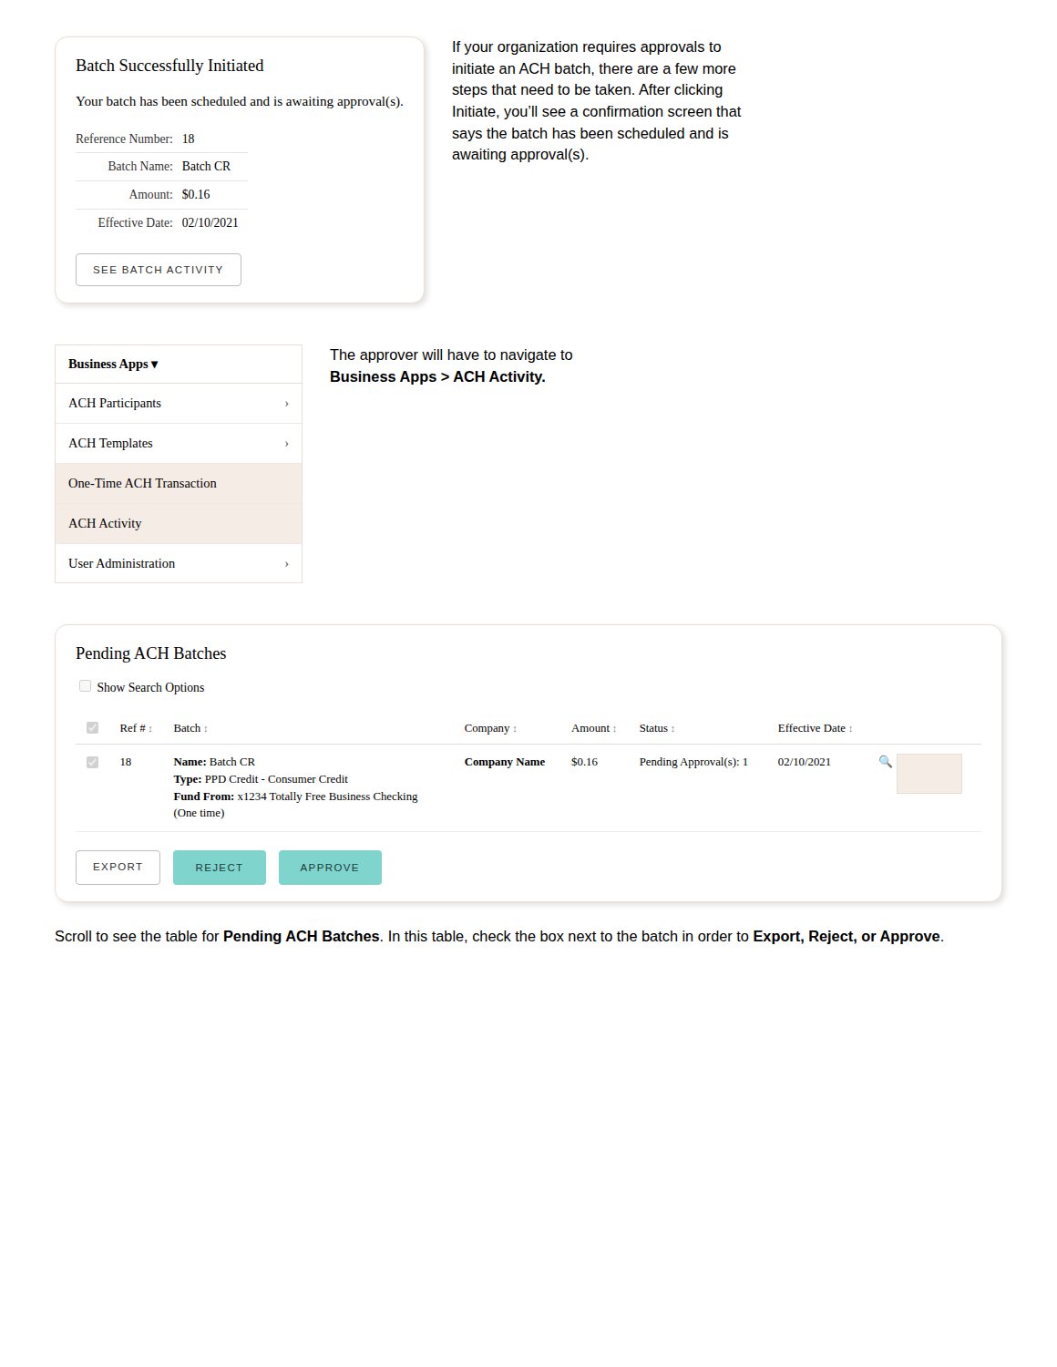Batch Successfully Initiated
Your batch has been scheduled and is awaiting approval(s).
| Reference Number: | 18 |
| Batch Name: | Batch CR |
| Amount: | $0.16 |
| Effective Date: | 02/10/2021 |
See Batch Activity
If your organization requires approvals to initiate an ACH batch, there are a few more steps that need to be taken. After clicking Initiate, you’ll see a confirmation screen that says the batch has been scheduled and is awaiting approval(s).
Business Apps ▾
ACH Participants›
ACH Templates›
One-Time ACH Transaction
ACH Activity
User Administration›
The approver will have to navigate to Business Apps > ACH Activity.
Pending ACH Batches
Show Search Options
| | Ref # | Batch | Company | Amount | Status | Effective Date | |
| --- | --- | --- | --- | --- | --- | --- | --- |
| | 18 | Name: Batch CR Type: PPD Credit - Consumer Credit Fund From: x1234 Totally Free Business Checking (One time) | Company Name | $0.16 | Pending Approval(s): 1 | 02/10/2021 | 🔍 |
Export Reject Approve
Scroll to see the table for Pending ACH Batches. In this table, check the box next to the batch in order to Export, Reject, or Approve.